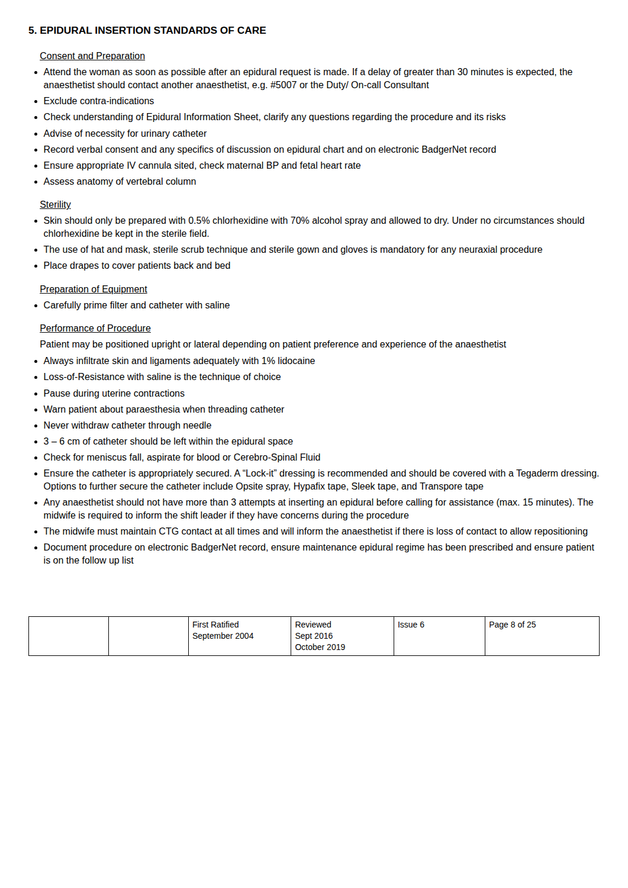5. EPIDURAL INSERTION STANDARDS OF CARE
Consent and Preparation
Attend the woman as soon as possible after an epidural request is made. If a delay of greater than 30 minutes is expected, the anaesthetist should contact another anaesthetist, e.g. #5007 or the Duty/ On-call Consultant
Exclude contra-indications
Check understanding of Epidural Information Sheet, clarify any questions regarding the procedure and its risks
Advise of necessity for urinary catheter
Record verbal consent and any specifics of discussion on epidural chart and on electronic BadgerNet record
Ensure appropriate IV cannula sited, check maternal BP and fetal heart rate
Assess anatomy of vertebral column
Sterility
Skin should only be prepared with 0.5% chlorhexidine with 70% alcohol spray and allowed to dry. Under no circumstances should chlorhexidine be kept in the sterile field.
The use of hat and mask, sterile scrub technique and sterile gown and gloves is mandatory for any neuraxial procedure
Place drapes to cover patients back and bed
Preparation of Equipment
Carefully prime filter and catheter with saline
Performance of Procedure
Patient may be positioned upright or lateral depending on patient preference and experience of the anaesthetist
Always infiltrate skin and ligaments adequately with 1% lidocaine
Loss-of-Resistance with saline is the technique of choice
Pause during uterine contractions
Warn patient about paraesthesia when threading catheter
Never withdraw catheter through needle
3 – 6 cm of catheter should be left within the epidural space
Check for meniscus fall, aspirate for blood or Cerebro-Spinal Fluid
Ensure the catheter is appropriately secured. A “Lock-it” dressing is recommended and should be covered with a Tegaderm dressing. Options to further secure the catheter include Opsite spray, Hypafix tape, Sleek tape, and Transpore tape
Any anaesthetist should not have more than 3 attempts at inserting an epidural before calling for assistance (max. 15 minutes). The midwife is required to inform the shift leader if they have concerns during the procedure
The midwife must maintain CTG contact at all times and will inform the anaesthetist if there is loss of contact to allow repositioning
Document procedure on electronic BadgerNet record, ensure maintenance epidural regime has been prescribed and ensure patient is on the follow up list
| | | First Ratified September 2004 | Reviewed Sept 2016 October 2019 | Issue 6 | Page 8 of 25 |